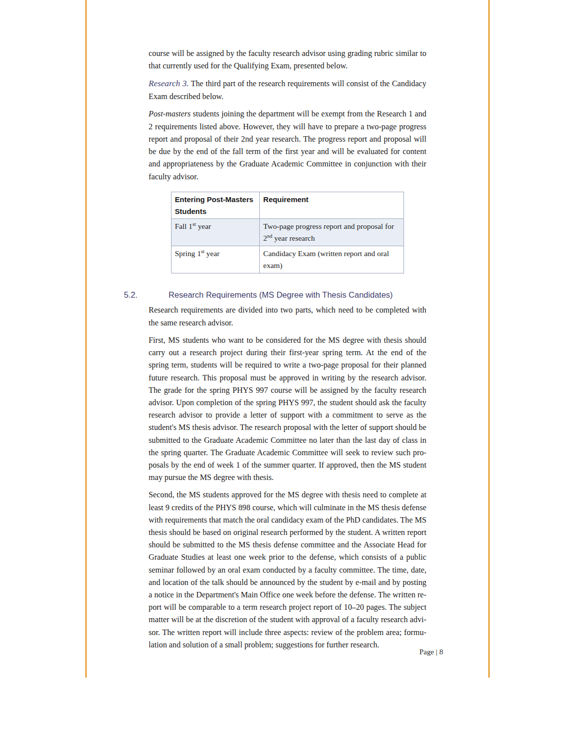course will be assigned by the faculty research advisor using grading rubric similar to that currently used for the Qualifying Exam, presented below.
Research 3. The third part of the research requirements will consist of the Candidacy Exam described below.
Post-masters students joining the department will be exempt from the Research 1 and 2 requirements listed above. However, they will have to prepare a two-page progress report and proposal of their 2nd year research. The progress report and proposal will be due by the end of the fall term of the first year and will be evaluated for content and appropriateness by the Graduate Academic Committee in conjunction with their faculty advisor.
| Entering Post-Masters Students | Requirement |
| --- | --- |
| Fall 1 st year | Two-page progress report and proposal for 2 nd year research |
| Spring 1 st year | Candidacy Exam (written report and oral exam) |
5.2. Research Requirements (MS Degree with Thesis Candidates)
Research requirements are divided into two parts, which need to be completed with the same research advisor.
First, MS students who want to be considered for the MS degree with thesis should carry out a research project during their first-year spring term. At the end of the spring term, students will be required to write a two-page proposal for their planned future research. This proposal must be approved in writing by the research advisor. The grade for the spring PHYS 997 course will be assigned by the faculty research advisor. Upon completion of the spring PHYS 997, the student should ask the faculty research advisor to provide a letter of support with a commitment to serve as the student's MS thesis advisor. The research proposal with the letter of support should be submitted to the Graduate Academic Committee no later than the last day of class in the spring quarter. The Graduate Academic Committee will seek to review such proposals by the end of week 1 of the summer quarter. If approved, then the MS student may pursue the MS degree with thesis.
Second, the MS students approved for the MS degree with thesis need to complete at least 9 credits of the PHYS 898 course, which will culminate in the MS thesis defense with requirements that match the oral candidacy exam of the PhD candidates. The MS thesis should be based on original research performed by the student. A written report should be submitted to the MS thesis defense committee and the Associate Head for Graduate Studies at least one week prior to the defense, which consists of a public seminar followed by an oral exam conducted by a faculty committee. The time, date, and location of the talk should be announced by the student by e-mail and by posting a notice in the Department's Main Office one week before the defense. The written report will be comparable to a term research project report of 10–20 pages. The subject matter will be at the discretion of the student with approval of a faculty research advisor. The written report will include three aspects: review of the problem area; formulation and solution of a small problem; suggestions for further research.
Page | 8